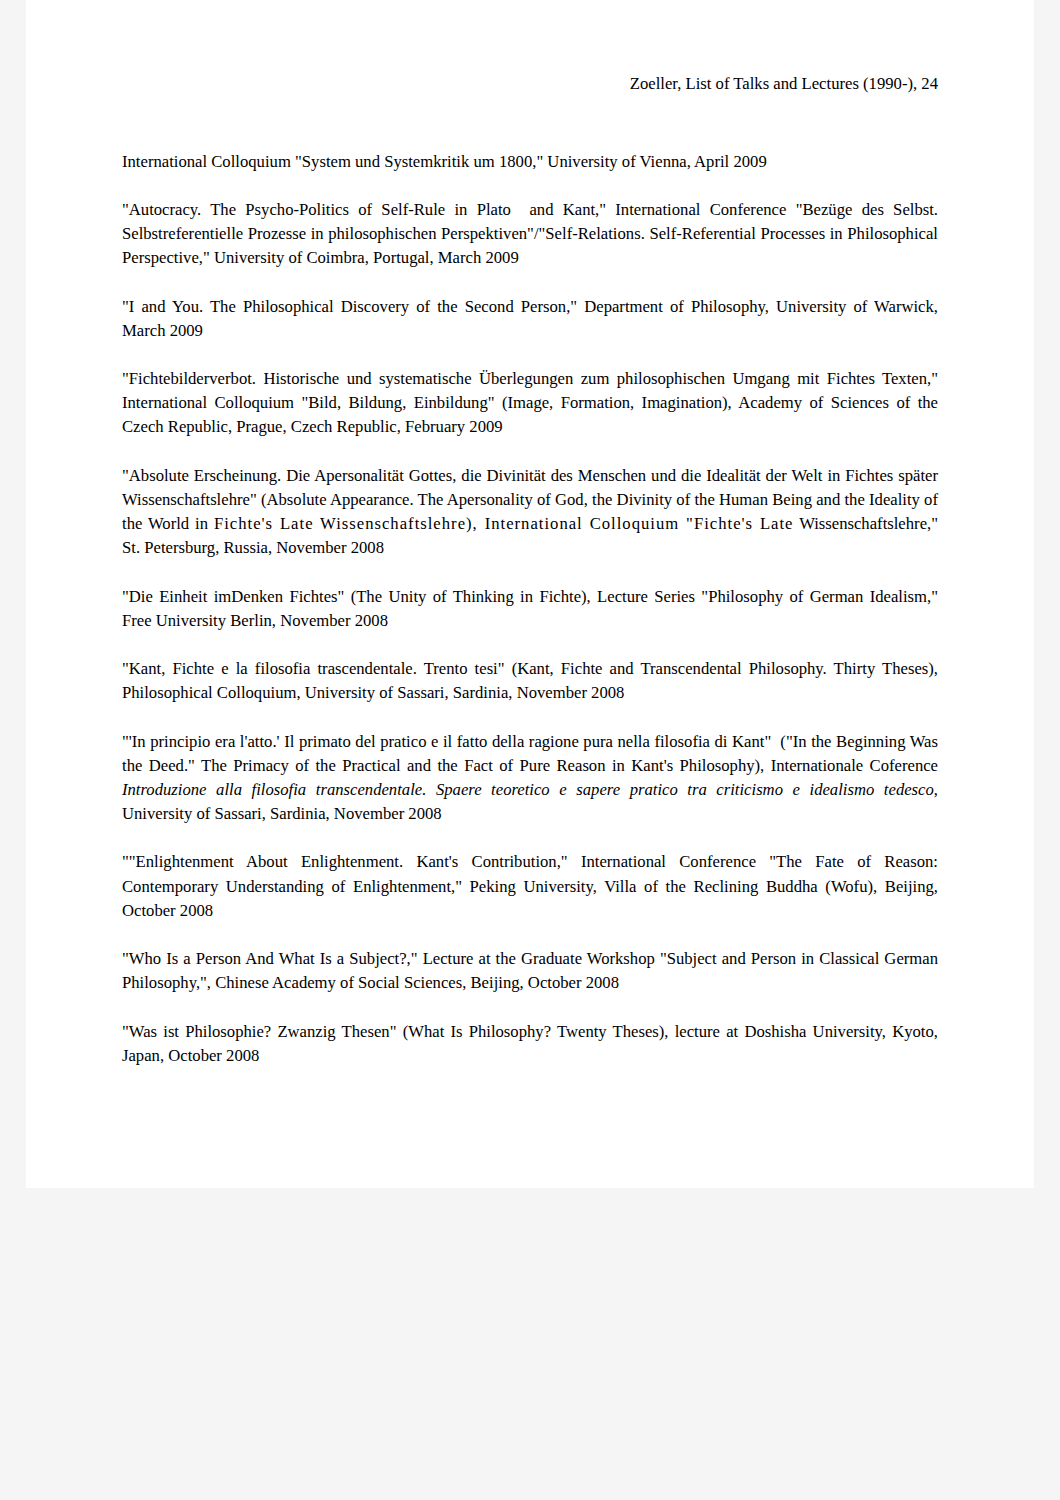Zoeller, List of Talks and Lectures (1990-), 24
International Colloquium "System und Systemkritik um 1800," University of Vienna, April 2009
"Autocracy. The Psycho-Politics of Self-Rule in Plato and Kant," International Conference "Bezüge des Selbst. Selbstreferentielle Prozesse in philosophischen Perspektiven"/"Self-Relations. Self-Referential Processes in Philosophical Perspective," University of Coimbra, Portugal, March 2009
"I and You. The Philosophical Discovery of the Second Person," Department of Philosophy, University of Warwick, March 2009
"Fichtebilderverbot. Historische und systematische Überlegungen zum philosophischen Umgang mit Fichtes Texten," International Colloquium "Bild, Bildung, Einbildung" (Image, Formation, Imagination), Academy of Sciences of the Czech Republic, Prague, Czech Republic, February 2009
"Absolute Erscheinung. Die Apersonalität Gottes, die Divinität des Menschen und die Idealität der Welt in Fichtes später Wissenschaftslehre" (Absolute Appearance. The Apersonality of God, the Divinity of the Human Being and the Ideality of the World in Fichte's Late Wissenschaftslehre), International Colloquium "Fichte's Late Wissenschaftslehre," St. Petersburg, Russia, November 2008
"Die Einheit imDenken Fichtes" (The Unity of Thinking in Fichte), Lecture Series "Philosophy of German Idealism," Free University Berlin, November 2008
"Kant, Fichte e la filosofia trascendentale. Trento tesi" (Kant, Fichte and Transcendental Philosophy. Thirty Theses), Philosophical Colloquium, University of Sassari, Sardinia, November 2008
"'In principio era l'atto.' Il primato del pratico e il fatto della ragione pura nella filosofia di Kant" ("In the Beginning Was the Deed." The Primacy of the Practical and the Fact of Pure Reason in Kant's Philosophy), Internationale Coference Introduzione alla filosofia transcendentale. Spaere teoretico e sapere pratico tra criticismo e idealismo tedesco, University of Sassari, Sardinia, November 2008
""Enlightenment About Enlightenment. Kant's Contribution," International Conference "The Fate of Reason: Contemporary Understanding of Enlightenment," Peking University, Villa of the Reclining Buddha (Wofu), Beijing, October 2008
"Who Is a Person And What Is a Subject?," Lecture at the Graduate Workshop "Subject and Person in Classical German Philosophy,", Chinese Academy of Social Sciences, Beijing, October 2008
"Was ist Philosophie? Zwanzig Thesen" (What Is Philosophy? Twenty Theses), lecture at Doshisha University, Kyoto, Japan, October 2008